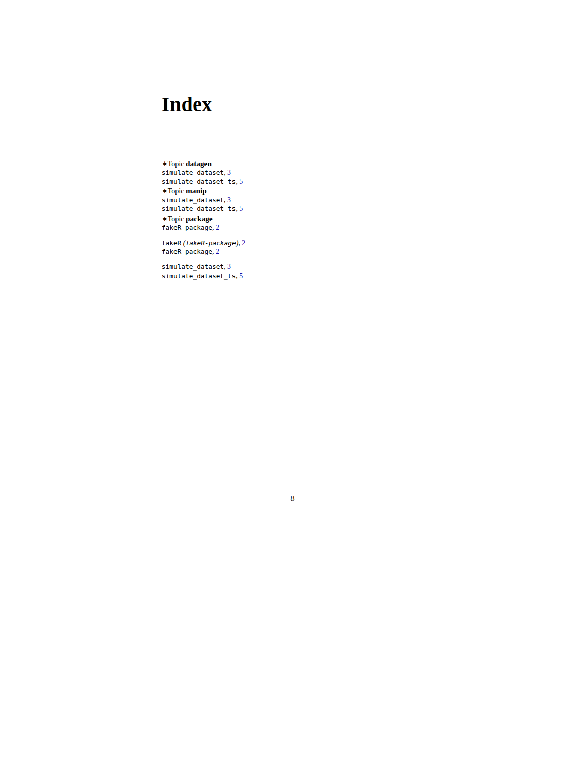Index
∗Topic datagen
simulate_dataset, 3
simulate_dataset_ts, 5
∗Topic manip
simulate_dataset, 3
simulate_dataset_ts, 5
∗Topic package
fakeR-package, 2
fakeR (fakeR-package), 2
fakeR-package, 2
simulate_dataset, 3
simulate_dataset_ts, 5
8